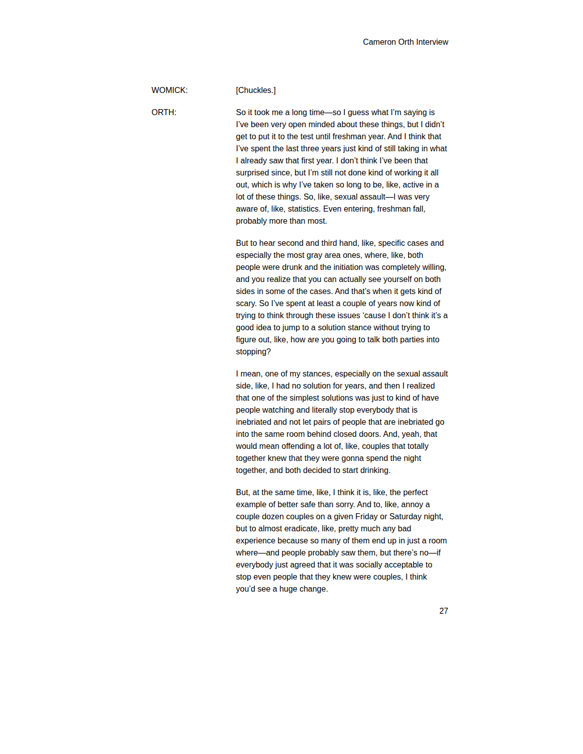Cameron Orth Interview
WOMICK:
[Chuckles.]
ORTH:
So it took me a long time—so I guess what I’m saying is I’ve been very open minded about these things, but I didn’t get to put it to the test until freshman year. And I think that I’ve spent the last three years just kind of still taking in what I already saw that first year. I don’t think I’ve been that surprised since, but I’m still not done kind of working it all out, which is why I’ve taken so long to be, like, active in a lot of these things. So, like, sexual assault—I was very aware of, like, statistics. Even entering, freshman fall, probably more than most.
But to hear second and third hand, like, specific cases and especially the most gray area ones, where, like, both people were drunk and the initiation was completely willing, and you realize that you can actually see yourself on both sides in some of the cases. And that’s when it gets kind of scary. So I’ve spent at least a couple of years now kind of trying to think through these issues ‘cause I don’t think it’s a good idea to jump to a solution stance without trying to figure out, like, how are you going to talk both parties into stopping?
I mean, one of my stances, especially on the sexual assault side, like, I had no solution for years, and then I realized that one of the simplest solutions was just to kind of have people watching and literally stop everybody that is inebriated and not let pairs of people that are inebriated go into the same room behind closed doors. And, yeah, that would mean offending a lot of, like, couples that totally together knew that they were gonna spend the night together, and both decided to start drinking.
But, at the same time, like, I think it is, like, the perfect example of better safe than sorry. And to, like, annoy a couple dozen couples on a given Friday or Saturday night, but to almost eradicate, like, pretty much any bad experience because so many of them end up in just a room where—and people probably saw them, but there’s no—if everybody just agreed that it was socially acceptable to stop even people that they knew were couples, I think you’d see a huge change.
27